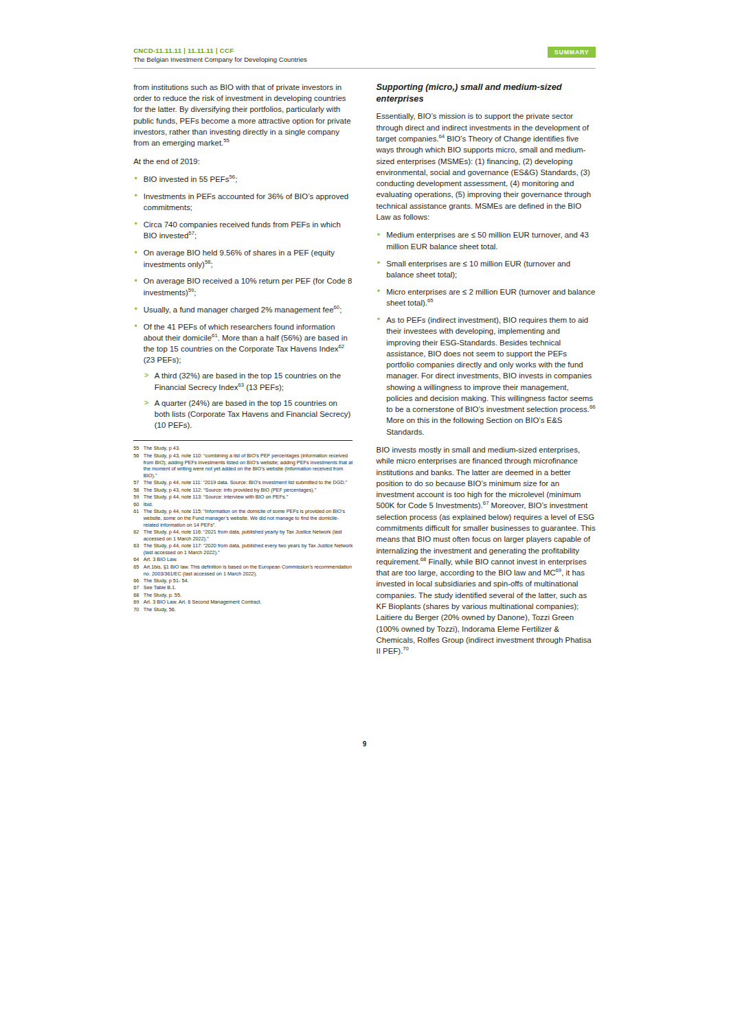CNCD-11.11.11 | 11.11.11 | CCF
The Belgian Investment Company for Developing Countries
Summary
from institutions such as BIO with that of private investors in order to reduce the risk of investment in developing countries for the latter. By diversifying their portfolios, particularly with public funds, PEFs become a more attractive option for private investors, rather than investing directly in a single company from an emerging market.55
At the end of 2019:
BIO invested in 55 PEFs56;
Investments in PEFs accounted for 36% of BIO’s approved commitments;
Circa 740 companies received funds from PEFs in which BIO invested57;
On average BIO held 9.56% of shares in a PEF (equity investments only)58;
On average BIO received a 10% return per PEF (for Code 8 investments)59;
Usually, a fund manager charged 2% management fee60;
Of the 41 PEFs of which researchers found information about their domicile61. More than a half (56%) are based in the top 15 countries on the Corporate Tax Havens Index62 (23 PEFs);
A third (32%) are based in the top 15 countries on the Financial Secrecy Index63 (13 PEFs);
A quarter (24%) are based in the top 15 countries on both lists (Corporate Tax Havens and Financial Secrecy) (10 PEFs).
55
The Study, p 43.
56
The Study, p 43, note 110: “combining a list of BIO’s PEF percentages (information received from BIO); adding PEFs investments listed on BIO’s website; adding PEFs investments that at the moment of writing were not yet added on the BIO’s website (information received from BIO).”
57
The Study, p 44, note 111: “2019 data. Source: BIO’s investment list submitted to the DGD.”
58
The Study, p 43, note 112: “Source: info provided by BIO (PEF percentages).”
59
The Study, p 44, note 113: “Source: interview with BIO on PEFs.”
60
Ibid.
61
The Study, p 44, note 115: “Information on the domicile of some PEFs is provided on BIO’s website, some on the Fund manager’s website. We did not manage to find the domicile-related information on 14 PEFs”.
62
The Study, p 44, note 116: “2021 from data, published yearly by Tax Justice Network (last accessed on 1 March 2022).”
63
The Study, p 44, note 117: “2020 from data, published every two years by Tax Justice Network (last accessed on 1 March 2022).”
64
Art. 3 BIO Law.
65
Art.1bis, §1 BIO law. This definition is based on the European Commission’s recommendation no. 2003/361/EC (last accessed on 1 March 2022).
66
The Study, p 51- 54.
67
See Table B.1.
68
The Study, p. 55.
69
Art. 3 BIO Law. Art. 6 Second Management Contract.
70
The Study, 56.
Supporting (micro,) small and medium-sized enterprises
Essentially, BIO’s mission is to support the private sector through direct and indirect investments in the development of target companies.64 BIO’s Theory of Change identifies five ways through which BIO supports micro, small and medium-sized enterprises (MSMEs): (1) financing, (2) developing environmental, social and governance (ES&G) Standards, (3) conducting development assessment, (4) monitoring and evaluating operations, (5) improving their governance through technical assistance grants. MSMEs are defined in the BIO Law as follows:
Medium enterprises are ≤ 50 million EUR turnover, and 43 million EUR balance sheet total.
Small enterprises are ≤ 10 million EUR (turnover and balance sheet total);
Micro enterprises are ≤ 2 million EUR (turnover and balance sheet total).65
As to PEFs (indirect investment), BIO requires them to aid their investees with developing, implementing and improving their ESG-Standards. Besides technical assistance, BIO does not seem to support the PEFs portfolio companies directly and only works with the fund manager. For direct investments, BIO invests in companies showing a willingness to improve their management, policies and decision making. This willingness factor seems to be a cornerstone of BIO’s investment selection process.66 More on this in the following Section on BIO’s E&S Standards.
BIO invests mostly in small and medium-sized enterprises, while micro enterprises are financed through microfinance institutions and banks. The latter are deemed in a better position to do so because BIO’s minimum size for an investment account is too high for the microlevel (minimum 500K for Code 5 Investments).67 Moreover, BIO’s investment selection process (as explained below) requires a level of ESG commitments difficult for smaller businesses to guarantee. This means that BIO must often focus on larger players capable of internalizing the investment and generating the profitability requirement.68 Finally, while BIO cannot invest in enterprises that are too large, according to the BIO law and MC69, it has invested in local subsidiaries and spin-offs of multinational companies. The study identified several of the latter, such as KF Bioplants (shares by various multinational companies); Laitiere du Berger (20% owned by Danone), Tozzi Green (100% owned by Tozzi), Indorama Eleme Fertilizer & Chemicals, Rolfes Group (indirect investment through Phatisa II PEF).70
9